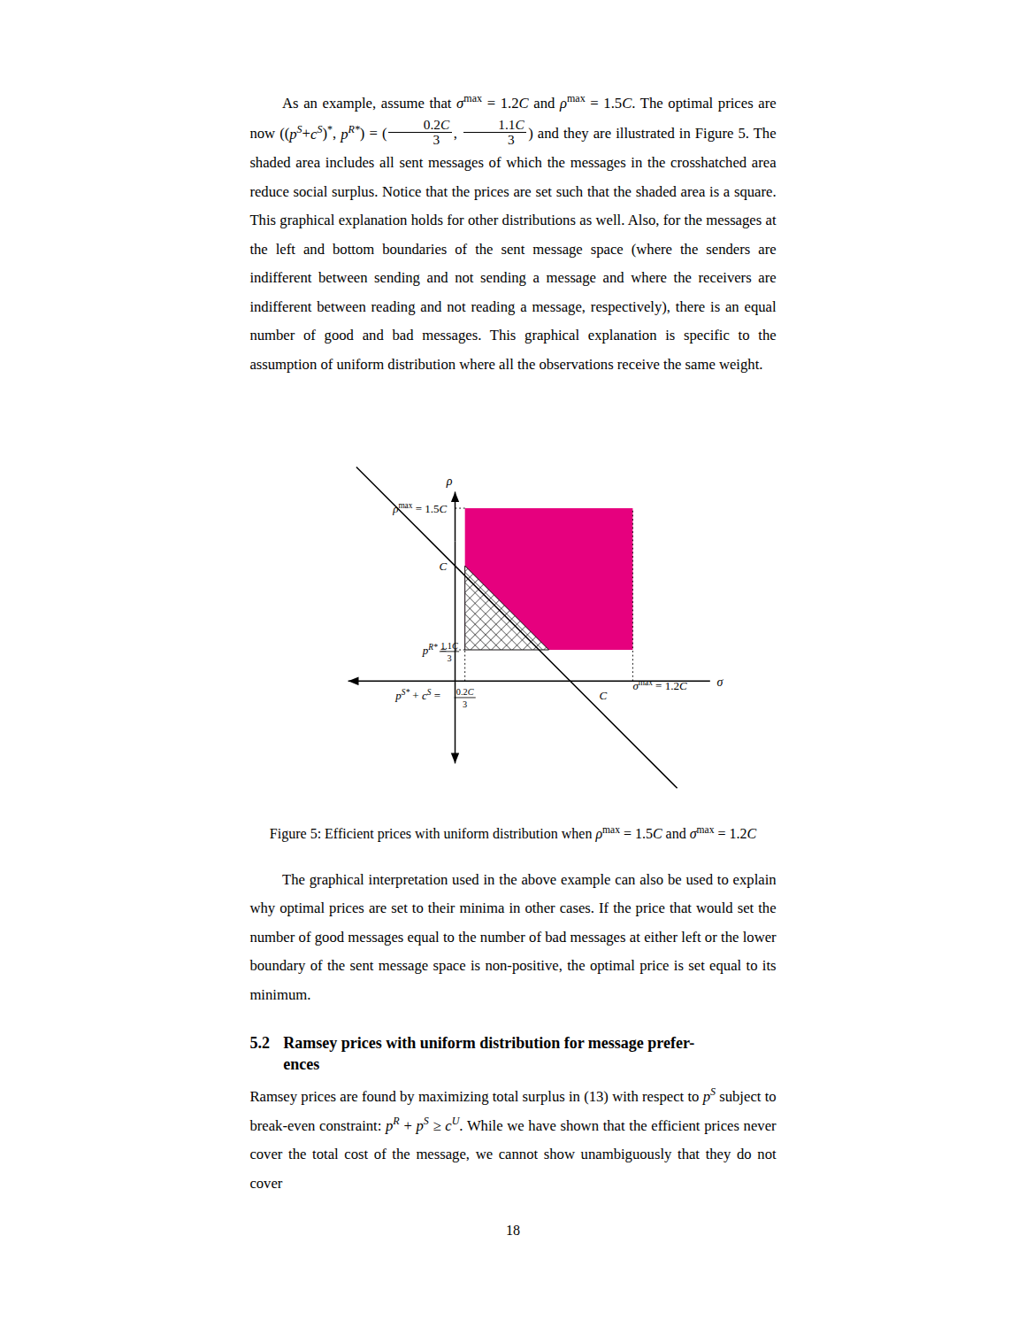As an example, assume that σmax = 1.2C and ρmax = 1.5C. The optimal prices are now ((pS+cS)*, pR*) = (0.2C 3, 1.1C 3) and they are illustrated in Figure 5. The shaded area includes all sent messages of which the messages in the crosshatched area reduce social surplus. Notice that the prices are set such that the shaded area is a square. This graphical explanation holds for other distributions as well. Also, for the messages at the left and bottom boundaries of the sent message space (where the senders are indifferent between sending and not sending a message and where the receivers are indifferent between reading and not reading a message, respectively), there is an equal number of good and bad messages. This graphical explanation is specific to the assumption of uniform distribution where all the observations receive the same weight.
geometry: origin O at (250, 330) x axis to right, y axis up pS*+cS = 0.2C/3 -> x = 262 C on x axis -> x = 430 sigma_max = 1.2C -> x = 466 pR* = 1.1C/3 -> y = 292 C on y axis -> y = 190 rho_max = 1.5C -> y = 120 ρ σ ρmax = 1.5C C pR* = 1.1C 3 pS* + cS = 0.2C 3 C σmax = 1.2C
Figure 5: Efficient prices with uniform distribution when ρmax = 1.5C and σmax = 1.2C
The graphical interpretation used in the above example can also be used to explain why optimal prices are set to their minima in other cases. If the price that would set the number of good messages equal to the number of bad messages at either left or the lower boundary of the sent message space is non-positive, the optimal price is set equal to its minimum.
5.2 Ramsey prices with uniform distribution for message prefer-ences
Ramsey prices are found by maximizing total surplus in (13) with respect to pS subject to break-even constraint: pR + pS ≥ cU. While we have shown that the efficient prices never cover the total cost of the message, we cannot show unambiguously that they do not cover
18